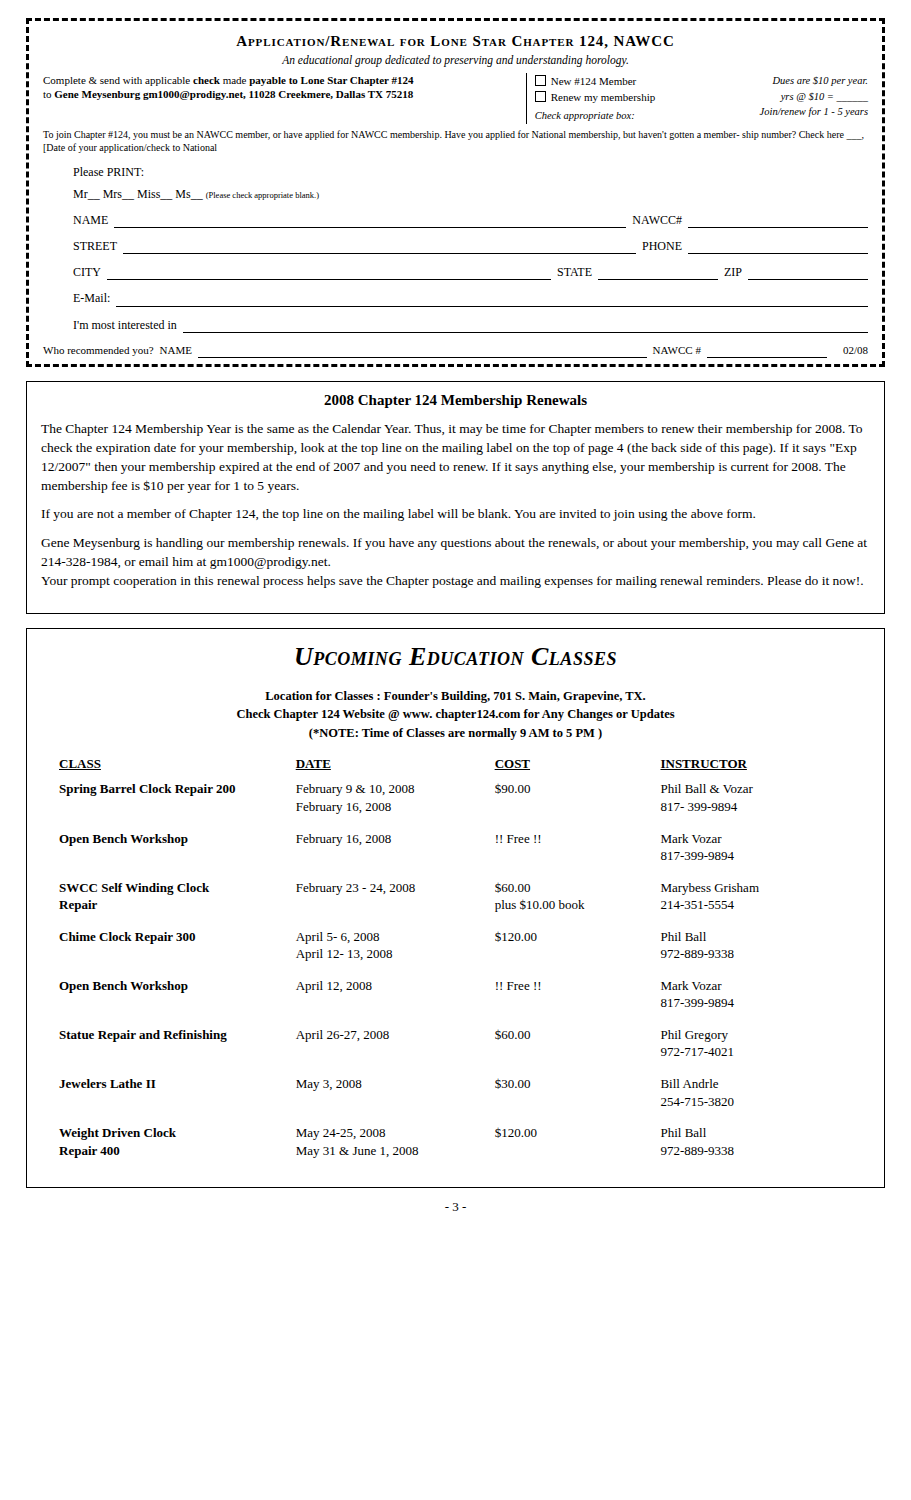Application/Renewal for Lone Star Chapter 124, NAWCC
An educational group dedicated to preserving and understanding horology.
Complete & send with applicable check made payable to Lone Star Chapter #124
to Gene Meysenburg gm1000@prodigy.net, 11028 Creekmere, Dallas TX 75218
Dues are $10 per year.
yrs @ $10 = ______
Join/renew for 1 - 5 years
New #124 Member
Renew my membership
Check appropriate box:
To join Chapter #124, you must be an NAWCC member, or have applied for NAWCC membership. Have you applied for National membership, but haven't gotten a member- ship number? Check here ___, [Date of your application/check to National
Please PRINT:
Mr__ Mrs__ Miss__ Ms__ (Please check appropriate blank.)
NAME NAWCC#
STREET PHONE
CITY STATE ZIP
E-Mail:
I'm most interested in
Who recommended you? NAME NAWCC # 02/08
2008 Chapter 124 Membership Renewals
The Chapter 124 Membership Year is the same as the Calendar Year. Thus, it may be time for Chapter members to renew their membership for 2008. To check the expiration date for your membership, look at the top line on the mailing label on the top of page 4 (the back side of this page). If it says "Exp 12/2007" then your membership expired at the end of 2007 and you need to renew. If it says anything else, your membership is current for 2008. The membership fee is $10 per year for 1 to 5 years.
If you are not a member of Chapter 124, the top line on the mailing label will be blank. You are invited to join using the above form.
Gene Meysenburg is handling our membership renewals. If you have any questions about the renewals, or about your membership, you may call Gene at 214-328-1984, or email him at gm1000@prodigy.net.
Your prompt cooperation in this renewal process helps save the Chapter postage and mailing expenses for mailing renewal reminders. Please do it now!.
Upcoming Education Classes
Location for Classes : Founder's Building, 701 S. Main, Grapevine, TX.
Check Chapter 124 Website @ www. chapter124.com for Any Changes or Updates
(*NOTE: Time of Classes are normally 9 AM to 5 PM )
| CLASS | DATE | COST | INSTRUCTOR |
| --- | --- | --- | --- |
| Spring Barrel Clock Repair 200 | February 9 & 10, 2008 February 16, 2008 | $90.00 | Phil Ball & Vozar 817- 399-9894 |
| Open Bench Workshop | February 16, 2008 | !! Free !! | Mark Vozar 817-399-9894 |
| SWCC Self Winding Clock Repair | February 23 - 24, 2008 | $60.00 plus $10.00 book | Marybess Grisham 214-351-5554 |
| Chime Clock Repair 300 | April 5- 6, 2008 April 12- 13, 2008 | $120.00 | Phil Ball 972-889-9338 |
| Open Bench Workshop | April 12, 2008 | !! Free !! | Mark Vozar 817-399-9894 |
| Statue Repair and Refinishing | April 26-27, 2008 | $60.00 | Phil Gregory 972-717-4021 |
| Jewelers Lathe II | May 3, 2008 | $30.00 | Bill Andrle 254-715-3820 |
| Weight Driven Clock Repair 400 | May 24-25, 2008 May 31 & June 1, 2008 | $120.00 | Phil Ball 972-889-9338 |
- 3 -